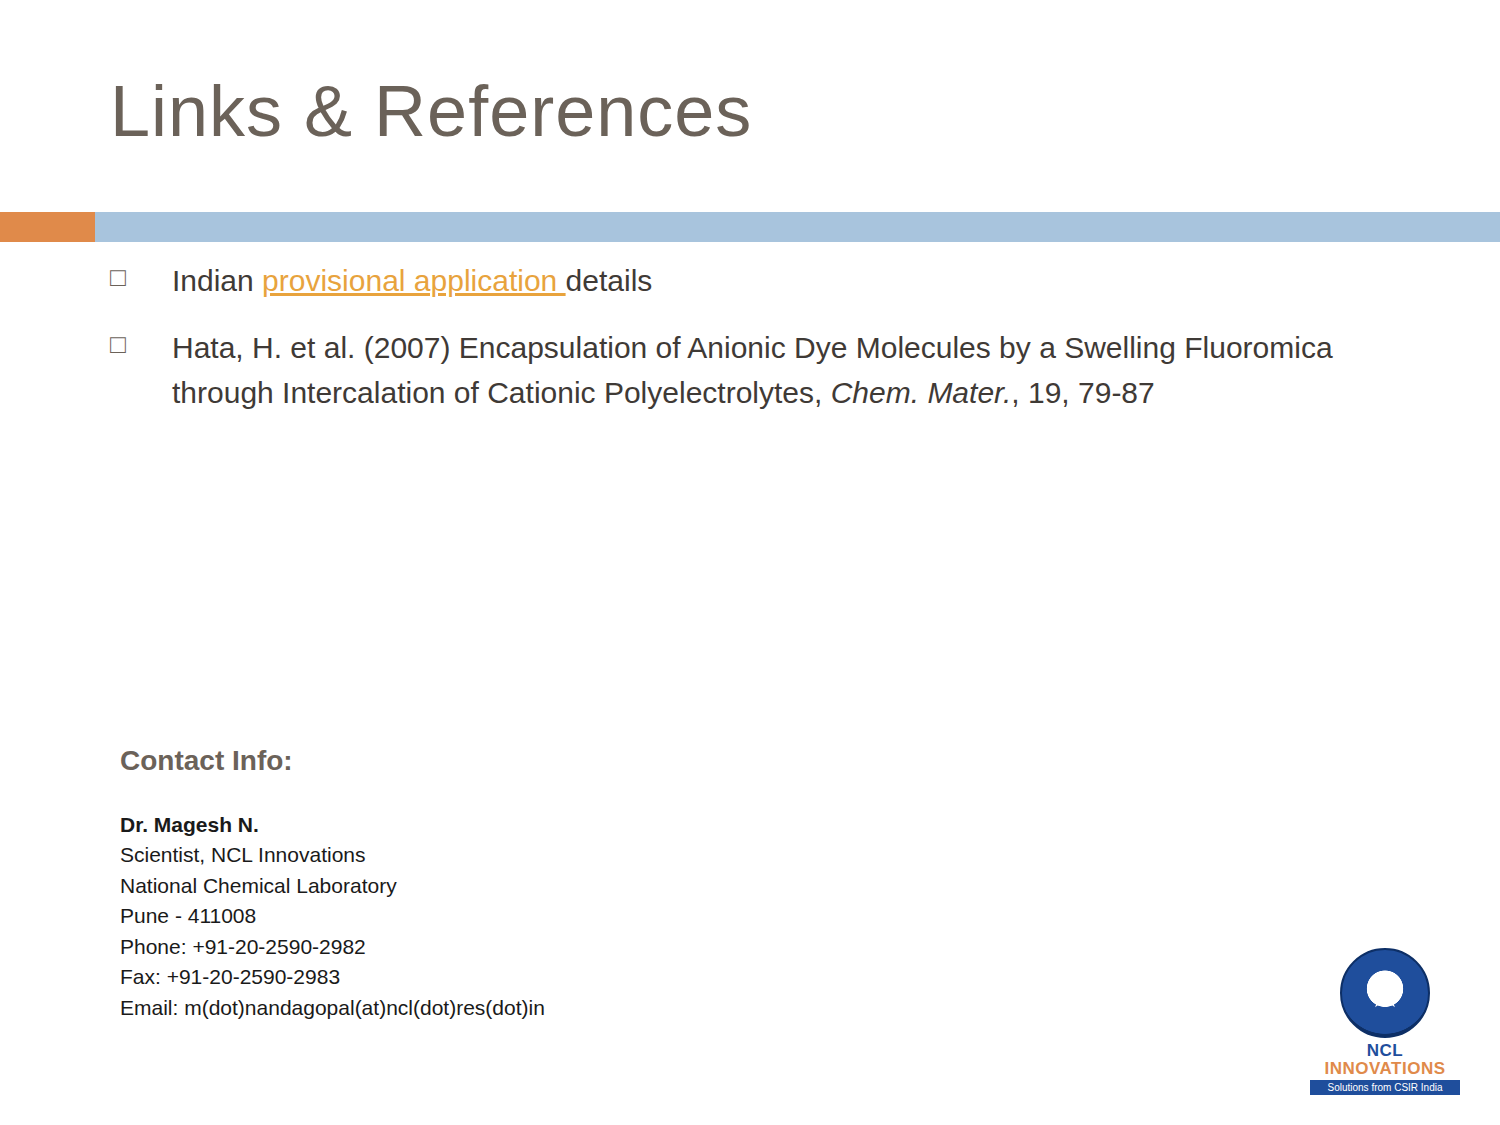Links & References
Indian provisional application details
Hata, H. et al. (2007) Encapsulation of Anionic Dye Molecules by a Swelling Fluoromica through Intercalation of Cationic Polyelectrolytes, Chem. Mater., 19, 79-87
Contact Info:
Dr. Magesh N.
Scientist, NCL Innovations
National Chemical Laboratory
Pune - 411008
Phone: +91-20-2590-2982
Fax: +91-20-2590-2983
Email: m(dot)nandagopal(at)ncl(dot)res(dot)in
NCL
INNOVATIONS
Solutions from CSIR India